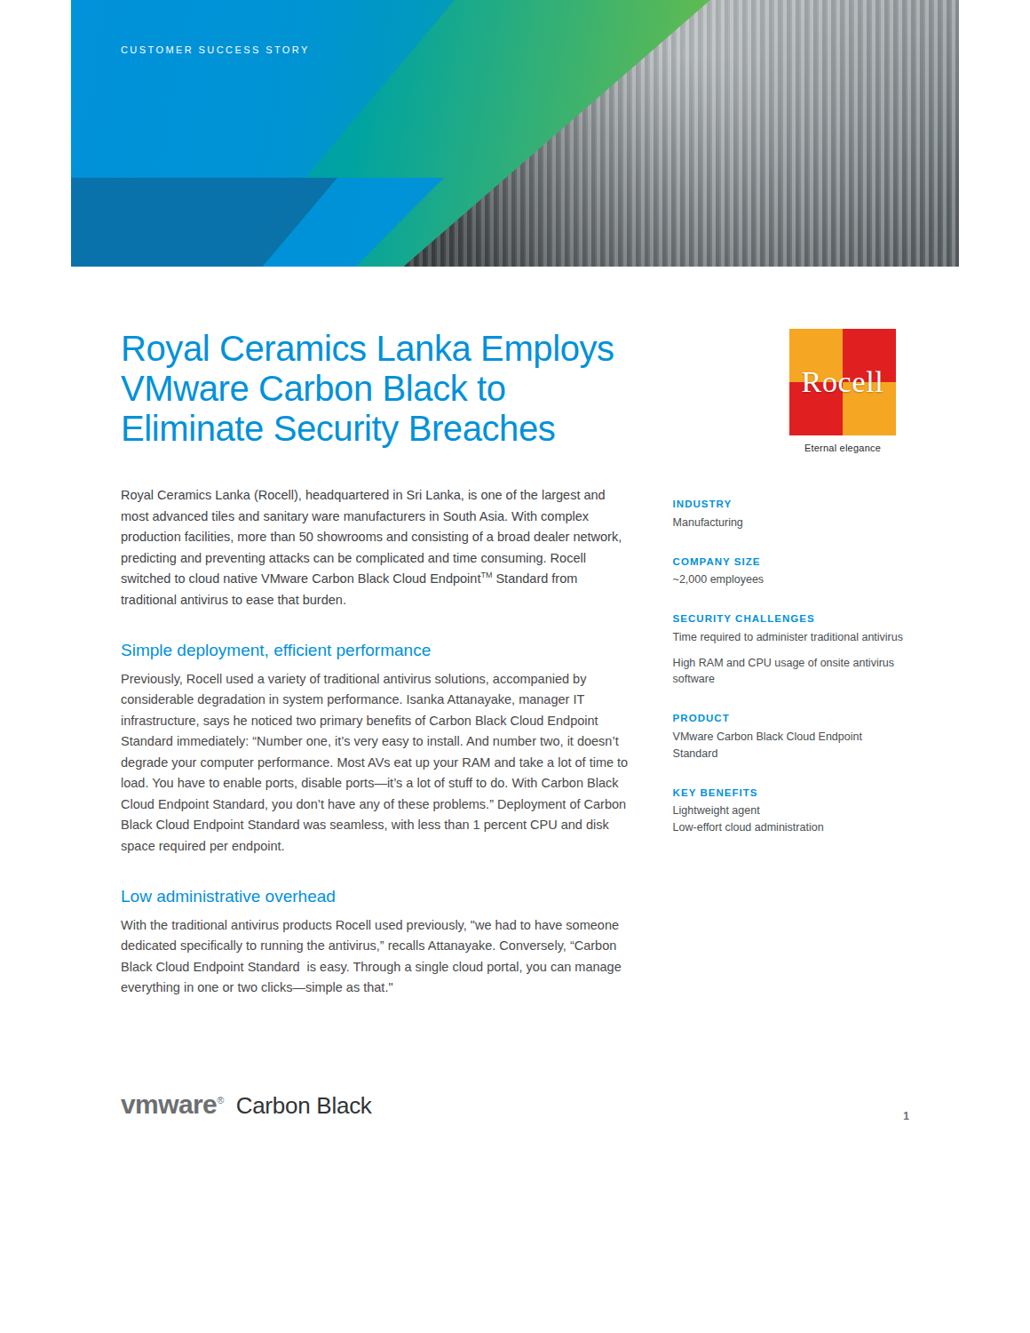Customer Success Story
Royal Ceramics Lanka Employs
VMware Carbon Black to
Eliminate Security Breaches
Royal Ceramics Lanka (Rocell), headquartered in Sri Lanka, is one of the largest and most advanced tiles and sanitary ware manufacturers in South Asia. With complex production facilities, more than 50 showrooms and consisting of a broad dealer network, predicting and preventing attacks can be complicated and time consuming. Rocell switched to cloud native VMware Carbon Black Cloud EndpointTM Standard from traditional antivirus to ease that burden.
Simple deployment, efficient performance
Previously, Rocell used a variety of traditional antivirus solutions, accompanied by considerable degradation in system performance. Isanka Attanayake, manager IT infrastructure, says he noticed two primary benefits of Carbon Black Cloud Endpoint Standard immediately: “Number one, it’s very easy to install. And number two, it doesn’t degrade your computer performance. Most AVs eat up your RAM and take a lot of time to load. You have to enable ports, disable ports—it’s a lot of stuff to do. With Carbon Black Cloud Endpoint Standard, you don’t have any of these problems.” Deployment of Carbon Black Cloud Endpoint Standard was seamless, with less than 1 percent CPU and disk space required per endpoint.
Low administrative overhead
With the traditional antivirus products Rocell used previously, "we had to have someone dedicated specifically to running the antivirus,” recalls Attanayake. Conversely, “Carbon Black Cloud Endpoint Standard is easy. Through a single cloud portal, you can manage everything in one or two clicks—simple as that."
Rocell
Eternal elegance
Industry
Manufacturing
Company Size
~2,000 employees
Security Challenges
Time required to administer traditional antivirus
High RAM and CPU usage of onsite antivirus software
Product
VMware Carbon Black Cloud Endpoint Standard
Key Benefits
Lightweight agent
Low-effort cloud administration
vmware® Carbon Black
1